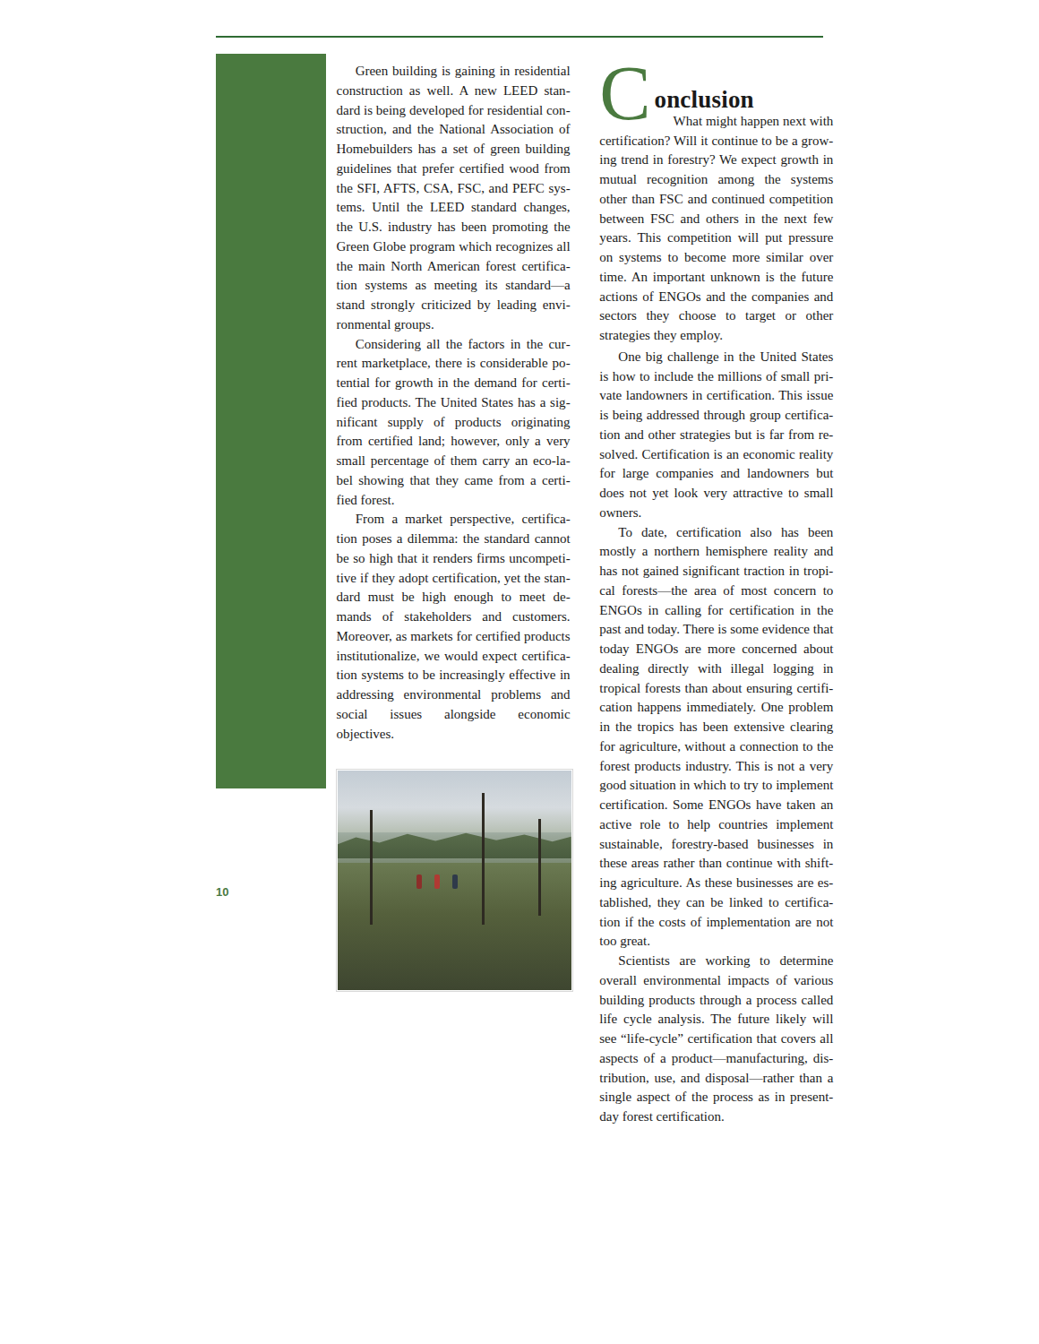Green building is gaining in residential construction as well. A new LEED standard is being developed for residential construction, and the National Association of Homebuilders has a set of green building guidelines that prefer certified wood from the SFI, AFTS, CSA, FSC, and PEFC systems. Until the LEED standard changes, the U.S. industry has been promoting the Green Globe program which recognizes all the main North American forest certification systems as meeting its standard—a stand strongly criticized by leading environmental groups.
Considering all the factors in the current marketplace, there is considerable potential for growth in the demand for certified products. The United States has a significant supply of products originating from certified land; however, only a very small percentage of them carry an eco-label showing that they came from a certified forest.
From a market perspective, certification poses a dilemma: the standard cannot be so high that it renders firms uncompetitive if they adopt certification, yet the standard must be high enough to meet demands of stakeholders and customers. Moreover, as markets for certified products institutionalize, we would expect certification systems to be increasingly effective in addressing environmental problems and social issues alongside economic objectives.
C onclusion
What might happen next with certification? Will it continue to be a growing trend in forestry? We expect growth in mutual recognition among the systems other than FSC and continued competition between FSC and others in the next few years. This competition will put pressure on systems to become more similar over time. An important unknown is the future actions of ENGOs and the companies and sectors they choose to target or other strategies they employ.
One big challenge in the United States is how to include the millions of small private landowners in certification. This issue is being addressed through group certification and other strategies but is far from resolved. Certification is an economic reality for large companies and landowners but does not yet look very attractive to small owners.
To date, certification also has been mostly a northern hemisphere reality and has not gained significant traction in tropical forests—the area of most concern to ENGOs in calling for certification in the past and today. There is some evidence that today ENGOs are more concerned about dealing directly with illegal logging in tropical forests than about ensuring certification happens immediately. One problem in the tropics has been extensive clearing for agriculture, without a connection to the forest products industry. This is not a very good situation in which to try to implement certification. Some ENGOs have taken an active role to help countries implement sustainable, forestry-based businesses in these areas rather than continue with shifting agriculture. As these businesses are established, they can be linked to certification if the costs of implementation are not too great.
Scientists are working to determine overall environmental impacts of various building products through a process called life cycle analysis. The future likely will see “life-cycle” certification that covers all aspects of a product—manufacturing, distribution, use, and disposal—rather than a single aspect of the process as in present-day forest certification.
10